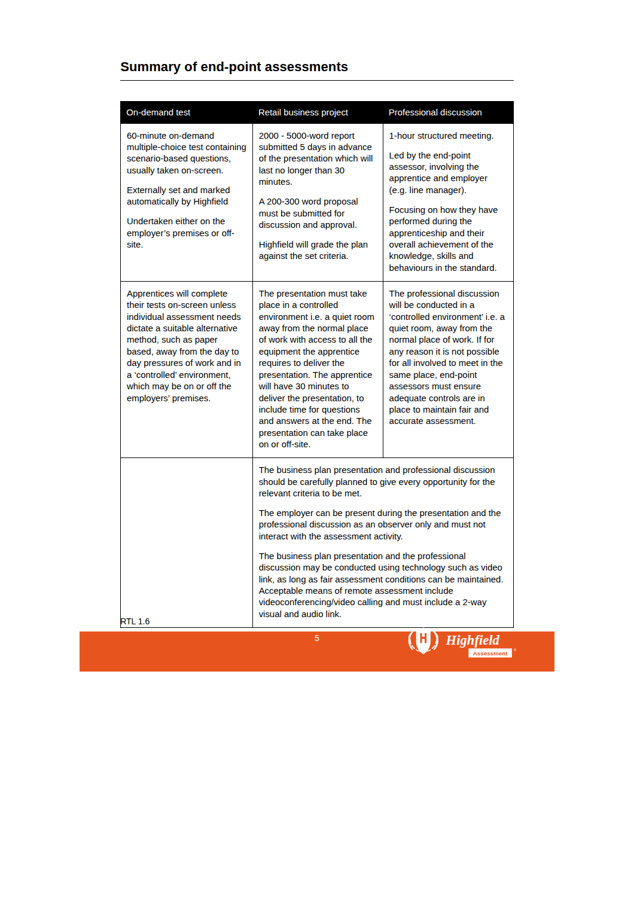Summary of end-point assessments
| On-demand test | Retail business project | Professional discussion |
| --- | --- | --- |
| 60-minute on-demand multiple-choice test containing scenario-based questions, usually taken on-screen. Externally set and marked automatically by Highfield Undertaken either on the employer’s premises or off-site. | 2000 - 5000-word report submitted 5 days in advance of the presentation which will last no longer than 30 minutes. A 200-300 word proposal must be submitted for discussion and approval. Highfield will grade the plan against the set criteria. | 1-hour structured meeting. Led by the end-point assessor, involving the apprentice and employer (e.g. line manager). Focusing on how they have performed during the apprenticeship and their overall achievement of the knowledge, skills and behaviours in the standard. |
| Apprentices will complete their tests on-screen unless individual assessment needs dictate a suitable alternative method, such as paper based, away from the day to day pressures of work and in a ‘controlled’ environment, which may be on or off the employers’ premises. | The presentation must take place in a controlled environment i.e. a quiet room away from the normal place of work with access to all the equipment the apprentice requires to deliver the presentation. The apprentice will have 30 minutes to deliver the presentation, to include time for questions and answers at the end. The presentation can take place on or off-site. | The professional discussion will be conducted in a ‘controlled environment’ i.e. a quiet room, away from the normal place of work. If for any reason it is not possible for all involved to meet in the same place, end-point assessors must ensure adequate controls are in place to maintain fair and accurate assessment. |
| | The business plan presentation and professional discussion should be carefully planned to give every opportunity for the relevant criteria to be met. The employer can be present during the presentation and the professional discussion as an observer only and must not interact with the assessment activity. The business plan presentation and the professional discussion may be conducted using technology such as video link, as long as fair assessment conditions can be maintained. Acceptable means of remote assessment include videoconferencing/video calling and must include a 2-way visual and audio link. |
RTL 1.6
5
Highfield Assessment ®